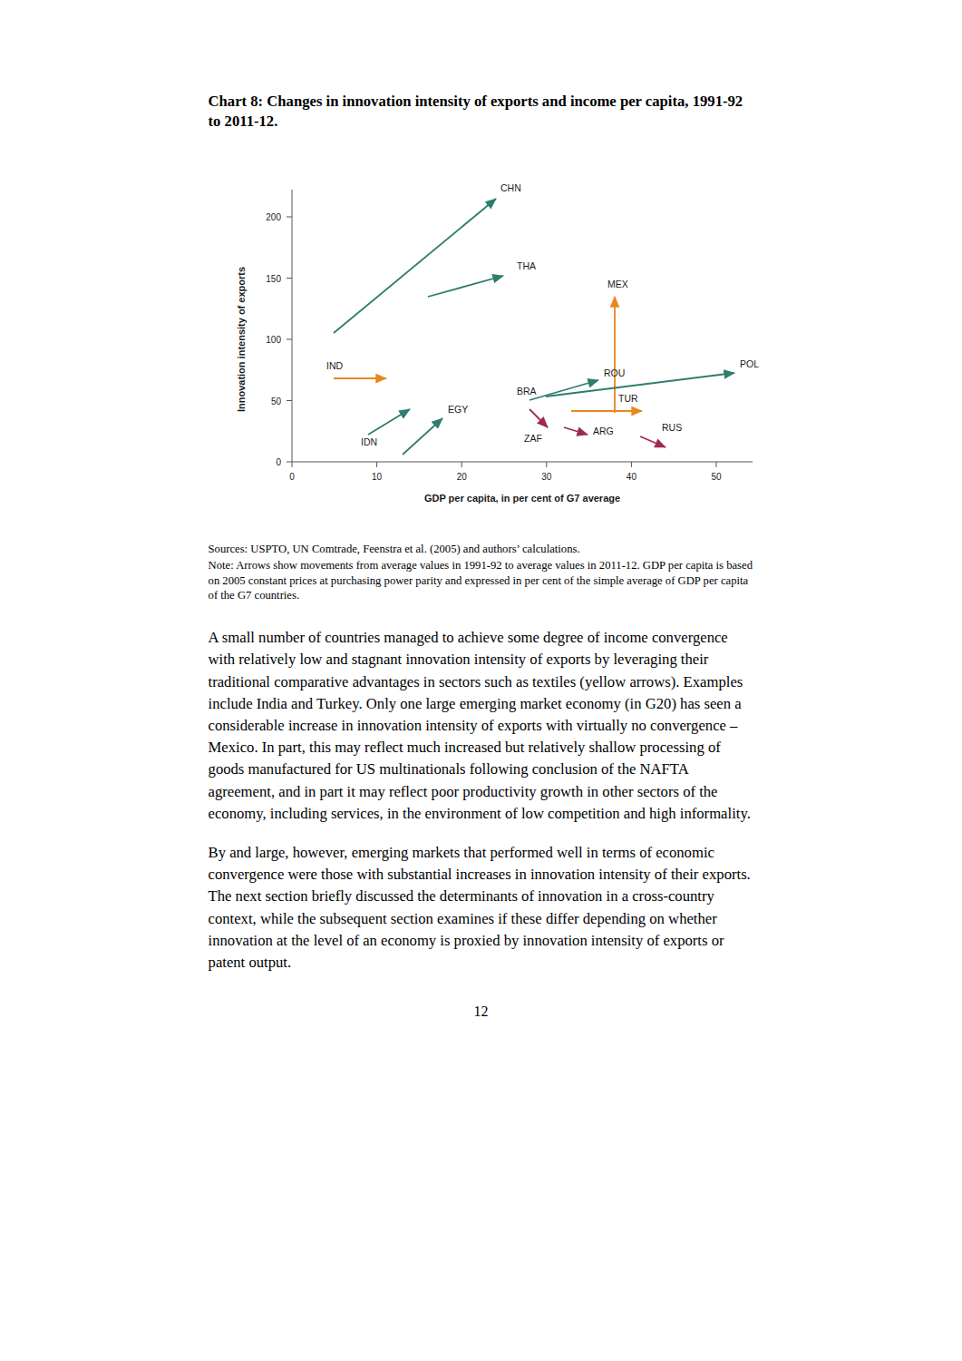Chart 8: Changes in innovation intensity of exports and income per capita, 1991-92 to 2011-12.
0 50 100 150 200 0 10 20 30 40 50 Innovation intensity of exports GDP per capita, in per cent of G7 average CHN THA MEX IND POL ROU BRA TUR IDN EGY ZAF ARG RUS
Sources: USPTO, UN Comtrade, Feenstra et al. (2005) and authors’ calculations. Note: Arrows show movements from average values in 1991-92 to average values in 2011-12. GDP per capita is based on 2005 constant prices at purchasing power parity and expressed in per cent of the simple average of GDP per capita of the G7 countries.
A small number of countries managed to achieve some degree of income convergence with relatively low and stagnant innovation intensity of exports by leveraging their traditional comparative advantages in sectors such as textiles (yellow arrows). Examples include India and Turkey. Only one large emerging market economy (in G20) has seen a considerable increase in innovation intensity of exports with virtually no convergence – Mexico. In part, this may reflect much increased but relatively shallow processing of goods manufactured for US multinationals following conclusion of the NAFTA agreement, and in part it may reflect poor productivity growth in other sectors of the economy, including services, in the environment of low competition and high informality.
By and large, however, emerging markets that performed well in terms of economic convergence were those with substantial increases in innovation intensity of their exports. The next section briefly discussed the determinants of innovation in a cross-country context, while the subsequent section examines if these differ depending on whether innovation at the level of an economy is proxied by innovation intensity of exports or patent output.
12